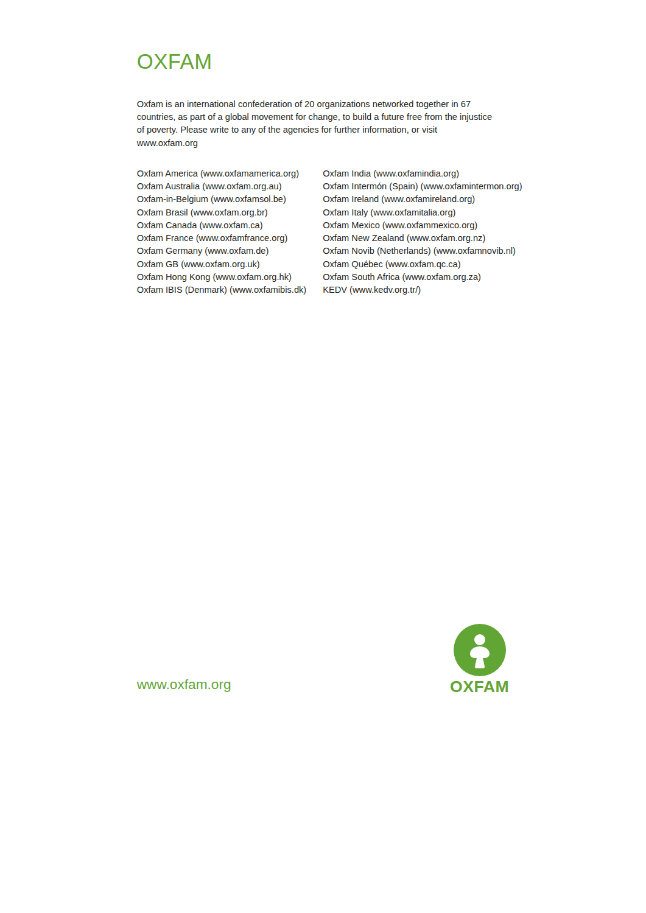OXFAM
Oxfam is an international confederation of 20 organizations networked together in 67 countries, as part of a global movement for change, to build a future free from the injustice of poverty. Please write to any of the agencies for further information, or visit www.oxfam.org
| Oxfam America (www.oxfamamerica.org) | Oxfam India (www.oxfamindia.org) |
| Oxfam Australia (www.oxfam.org.au) | Oxfam Intermón (Spain) (www.oxfamintermon.org) |
| Oxfam-in-Belgium (www.oxfamsol.be) | Oxfam Ireland (www.oxfamireland.org) |
| Oxfam Brasil (www.oxfam.org.br) | Oxfam Italy (www.oxfamitalia.org) |
| Oxfam Canada (www.oxfam.ca) | Oxfam Mexico (www.oxfammexico.org) |
| Oxfam France (www.oxfamfrance.org) | Oxfam New Zealand (www.oxfam.org.nz) |
| Oxfam Germany (www.oxfam.de) | Oxfam Novib (Netherlands) (www.oxfamnovib.nl) |
| Oxfam GB (www.oxfam.org.uk) | Oxfam Québec (www.oxfam.qc.ca) |
| Oxfam Hong Kong (www.oxfam.org.hk) | Oxfam South Africa (www.oxfam.org.za) |
| Oxfam IBIS (Denmark) (www.oxfamibis.dk) | KEDV (www.kedv.org.tr/) |
www.oxfam.org
OXFAM